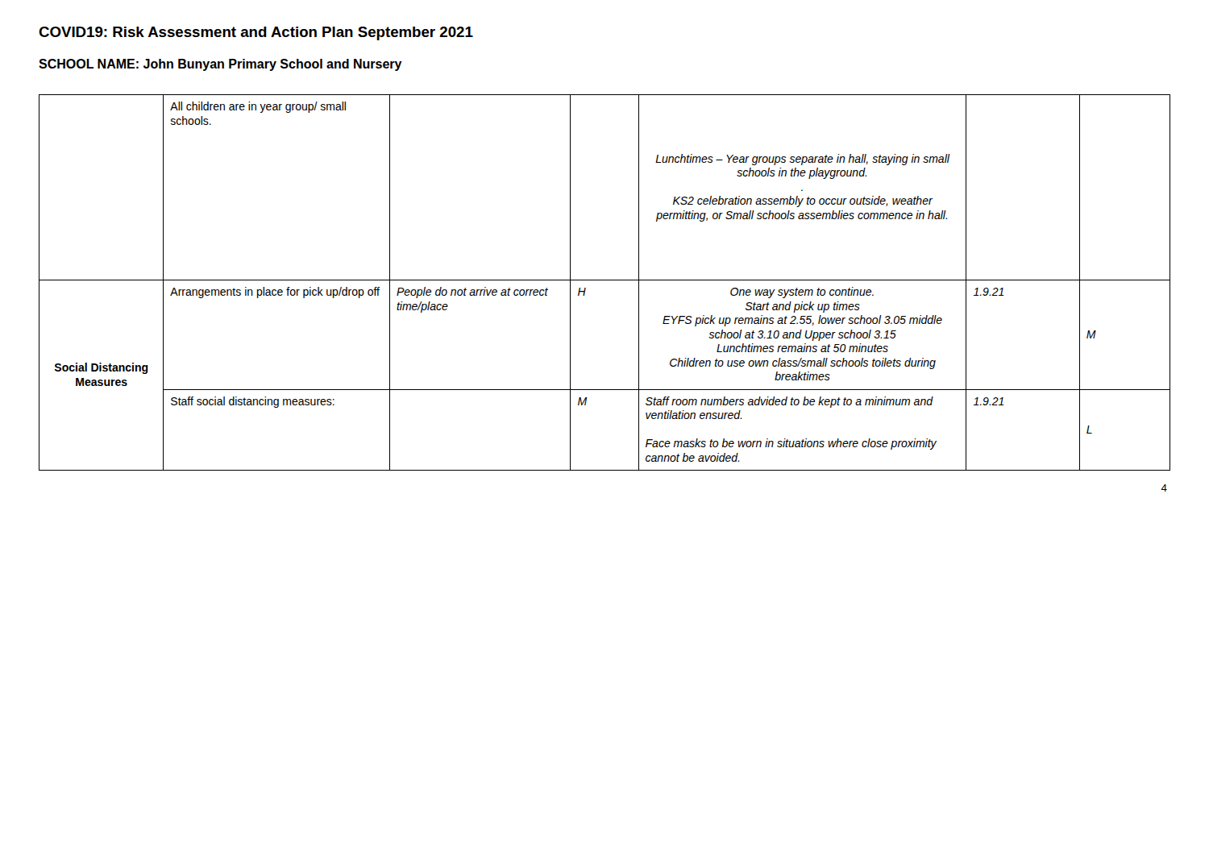COVID19: Risk Assessment and Action Plan September 2021
SCHOOL NAME: John Bunyan Primary School and Nursery
| | All children are in year group/ small schools. | | | Lunchtimes – Year groups separate in hall, staying in small schools in the playground. . KS2 celebration assembly to occur outside, weather permitting, or Small schools assemblies commence in hall. | | |
| Social Distancing Measures | Arrangements in place for pick up/drop off | People do not arrive at correct time/place | H | One way system to continue. Start and pick up times EYFS pick up remains at 2.55, lower school 3.05 middle school at 3.10 and Upper school 3.15 Lunchtimes remains at 50 minutes Children to use own class/small schools toilets during breaktimes | 1.9.21 | M |
| Staff social distancing measures: | | M | Staff room numbers advided to be kept to a minimum and ventilation ensured. Face masks to be worn in situations where close proximity cannot be avoided. | 1.9.21 | L |
4